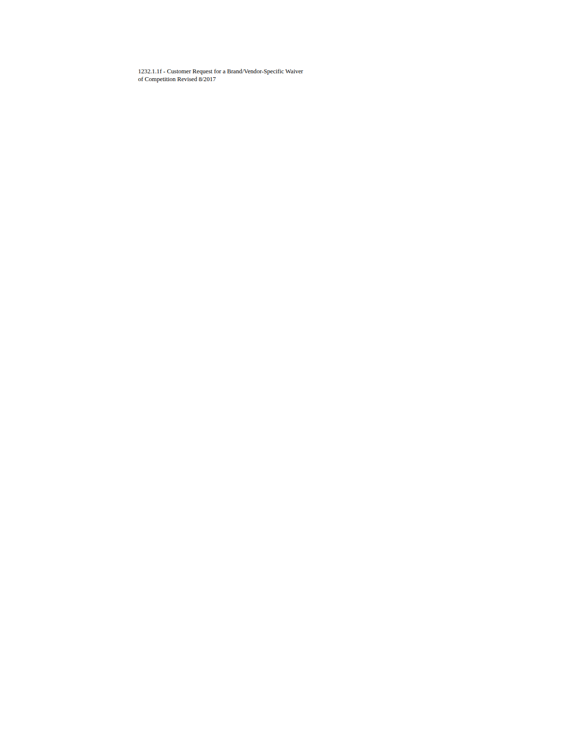1232.1.1f - Customer Request for a Brand/Vendor-Specific Waiver of Competition Revised 8/2017